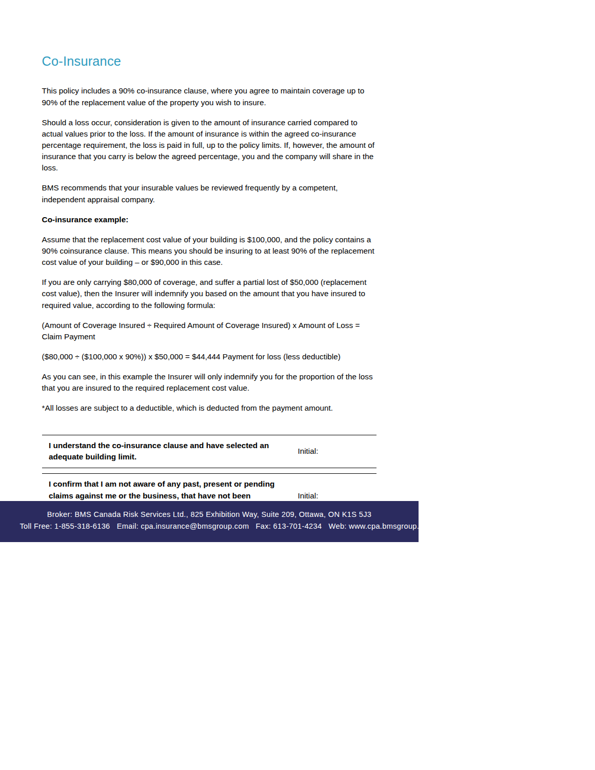Co-Insurance
This policy includes a 90% co-insurance clause, where you agree to maintain coverage up to 90% of the replacement value of the property you wish to insure.
Should a loss occur, consideration is given to the amount of insurance carried compared to actual values prior to the loss. If the amount of insurance is within the agreed co-insurance percentage requirement, the loss is paid in full, up to the policy limits. If, however, the amount of insurance that you carry is below the agreed percentage, you and the company will share in the loss.
BMS recommends that your insurable values be reviewed frequently by a competent, independent appraisal company.
Co-insurance example:
Assume that the replacement cost value of your building is $100,000, and the policy contains a 90% coinsurance clause. This means you should be insuring to at least 90% of the replacement cost value of your building – or $90,000 in this case.
If you are only carrying $80,000 of coverage, and suffer a partial lost of $50,000 (replacement cost value), then the Insurer will indemnify you based on the amount that you have insured to required value, according to the following formula:
(Amount of Coverage Insured ÷ Required Amount of Coverage Insured) x Amount of Loss = Claim Payment
($80,000 ÷ ($100,000 x 90%)) x $50,000 = $44,444 Payment for loss (less deductible)
As you can see, in this example the Insurer will only indemnify you for the proportion of the loss that you are insured to the required replacement cost value.
*All losses are subject to a deductible, which is deducted from the payment amount.
| I understand the co-insurance clause and have selected an adequate building limit. | Initial: |
| I confirm that I am not aware of any past, present or pending claims against me or the business, that have not been reported to BMS. | Initial: |
Broker: BMS Canada Risk Services Ltd., 825 Exhibition Way, Suite 209, Ottawa, ON K1S 5J3
Toll Free: 1-855-318-6136 Email: cpa.insurance@bmsgroup.com Fax: 613-701-4234 Web: www.cpa.bmsgroup.com